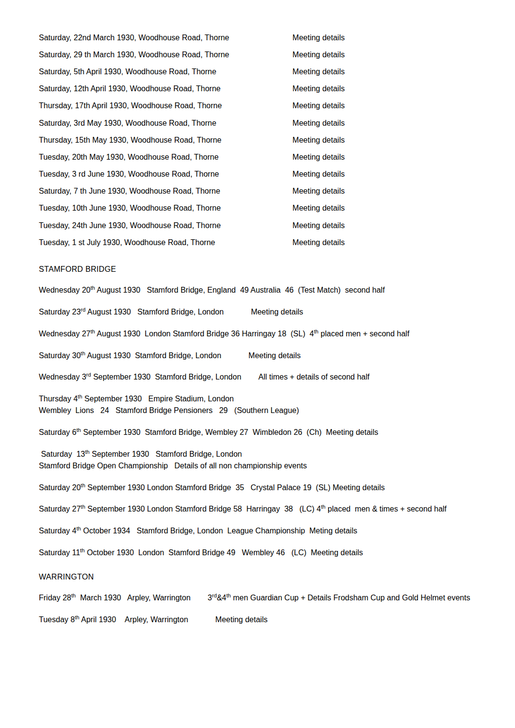| Saturday, 22nd March 1930, Woodhouse Road, Thorne | Meeting details |
| Saturday, 29 th March 1930, Woodhouse Road, Thorne | Meeting details |
| Saturday, 5th April 1930, Woodhouse Road, Thorne | Meeting details |
| Saturday, 12th April 1930, Woodhouse Road, Thorne | Meeting details |
| Thursday, 17th April 1930, Woodhouse Road, Thorne | Meeting details |
| Saturday, 3rd May 1930, Woodhouse Road, Thorne | Meeting details |
| Thursday, 15th May 1930, Woodhouse Road, Thorne | Meeting details |
| Tuesday, 20th May 1930, Woodhouse Road, Thorne | Meeting details |
| Tuesday, 3 rd June 1930, Woodhouse Road, Thorne | Meeting details |
| Saturday, 7 th June 1930, Woodhouse Road, Thorne | Meeting details |
| Tuesday, 10th June 1930, Woodhouse Road, Thorne | Meeting details |
| Tuesday, 24th June 1930, Woodhouse Road, Thorne | Meeting details |
| Tuesday, 1 st July 1930, Woodhouse Road, Thorne | Meeting details |
STAMFORD BRIDGE
Wednesday 20th August 1930 Stamford Bridge, England 49 Australia 46 (Test Match) second half
Saturday 23rd August 1930 Stamford Bridge, London Meeting details
Wednesday 27th August 1930 London Stamford Bridge 36 Harringay 18 (SL) 4th placed men + second half
Saturday 30th August 1930 Stamford Bridge, London Meeting details
Wednesday 3rd September 1930 Stamford Bridge, London All times + details of second half
Thursday 4th September 1930 Empire Stadium, London
Wembley Lions 24 Stamford Bridge Pensioners 29 (Southern League)
Saturday 6th September 1930 Stamford Bridge, Wembley 27 Wimbledon 26 (Ch) Meeting details
Saturday 13th September 1930 Stamford Bridge, London
Stamford Bridge Open Championship Details of all non championship events
Saturday 20th September 1930 London Stamford Bridge 35 Crystal Palace 19 (SL) Meeting details
Saturday 27th September 1930 London Stamford Bridge 58 Harringay 38 (LC) 4th placed men & times + second half
Saturday 4th October 1934 Stamford Bridge, London League Championship Meting details
Saturday 11th October 1930 London Stamford Bridge 49 Wembley 46 (LC) Meeting details
WARRINGTON
Friday 28th March 1930 Arpley, Warrington 3rd&4th men Guardian Cup + Details Frodsham Cup and Gold Helmet events
Tuesday 8th April 1930 Arpley, Warrington Meeting details